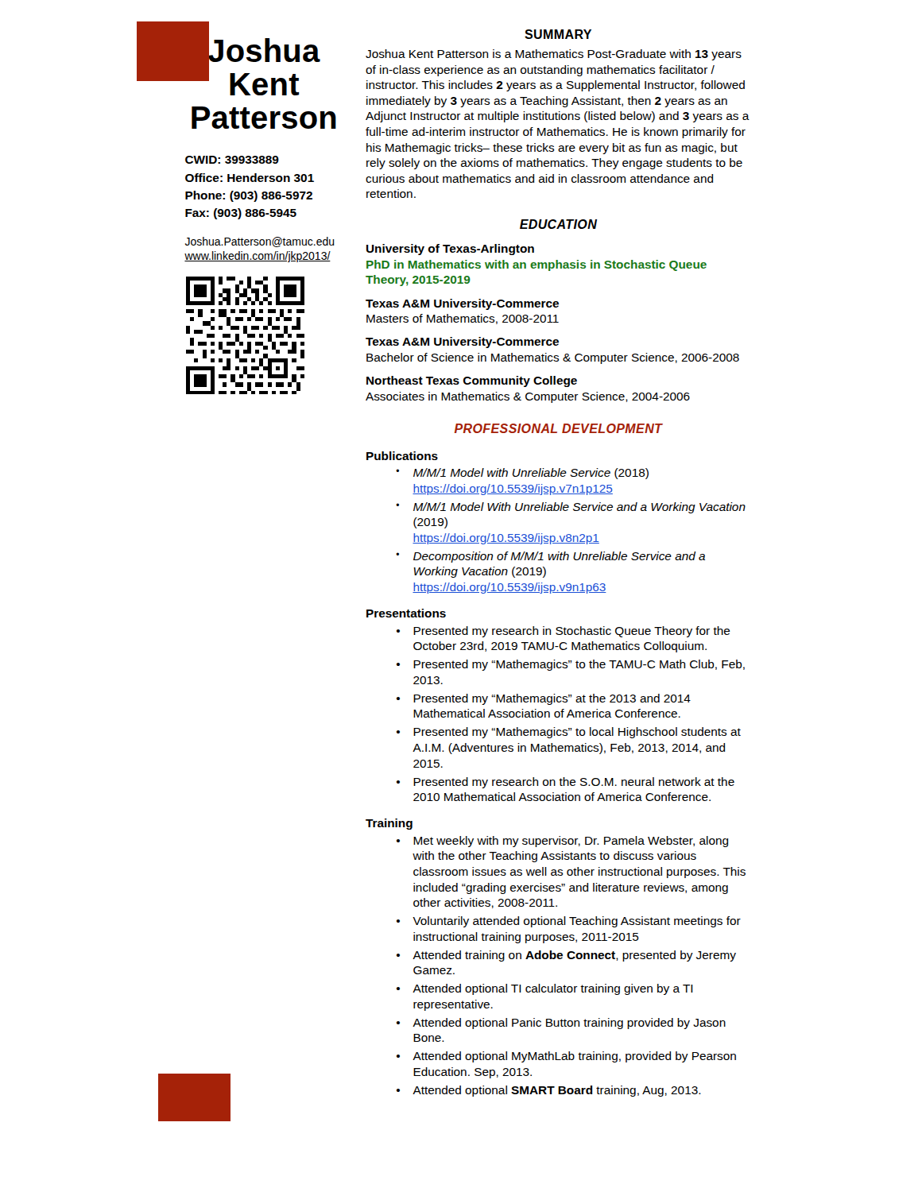Joshua Kent Patterson
CWID: 39933889
Office: Henderson 301
Phone: (903) 886-5972
Fax: (903) 886-5945
Joshua.Patterson@tamuc.edu
www.linkedin.com/in/jkp2013/
SUMMARY
Joshua Kent Patterson is a Mathematics Post-Graduate with 13 years of in-class experience as an outstanding mathematics facilitator / instructor. This includes 2 years as a Supplemental Instructor, followed immediately by 3 years as a Teaching Assistant, then 2 years as an Adjunct Instructor at multiple institutions (listed below) and 3 years as a full-time ad-interim instructor of Mathematics. He is known primarily for his Mathemagic tricks– these tricks are every bit as fun as magic, but rely solely on the axioms of mathematics. They engage students to be curious about mathematics and aid in classroom attendance and retention.
EDUCATION
University of Texas-Arlington
PhD in Mathematics with an emphasis in Stochastic Queue Theory, 2015-2019
Texas A&M University-Commerce
Masters of Mathematics, 2008-2011
Texas A&M University-Commerce
Bachelor of Science in Mathematics & Computer Science, 2006-2008
Northeast Texas Community College
Associates in Mathematics & Computer Science, 2004-2006
PROFESSIONAL DEVELOPMENT
Publications
M/M/1 Model with Unreliable Service (2018)
https://doi.org/10.5539/ijsp.v7n1p125
M/M/1 Model With Unreliable Service and a Working Vacation (2019)
https://doi.org/10.5539/ijsp.v8n2p1
Decomposition of M/M/1 with Unreliable Service and a Working Vacation (2019)
https://doi.org/10.5539/ijsp.v9n1p63
Presentations
Presented my research in Stochastic Queue Theory for the October 23rd, 2019 TAMU-C Mathematics Colloquium.
Presented my “Mathemagics” to the TAMU-C Math Club, Feb, 2013.
Presented my “Mathemagics” at the 2013 and 2014 Mathematical Association of America Conference.
Presented my “Mathemagics” to local Highschool students at A.I.M. (Adventures in Mathematics), Feb, 2013, 2014, and 2015.
Presented my research on the S.O.M. neural network at the 2010 Mathematical Association of America Conference.
Training
Met weekly with my supervisor, Dr. Pamela Webster, along with the other Teaching Assistants to discuss various classroom issues as well as other instructional purposes. This included “grading exercises” and literature reviews, among other activities, 2008-2011.
Voluntarily attended optional Teaching Assistant meetings for instructional training purposes, 2011-2015
Attended training on Adobe Connect, presented by Jeremy Gamez.
Attended optional TI calculator training given by a TI representative.
Attended optional Panic Button training provided by Jason Bone.
Attended optional MyMathLab training, provided by Pearson Education. Sep, 2013.
Attended optional SMART Board training, Aug, 2013.